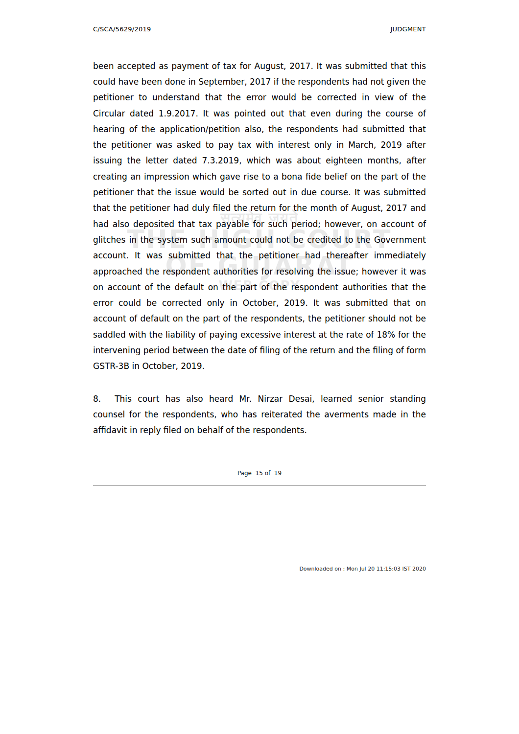सत्यमेव जयते
THE HIGH COURT
OF GUJARAT
WEB COPY
C/SCA/5629/2019 JUDGMENT
been accepted as payment of tax for August, 2017. It was submitted that this could have been done in September, 2017 if the respondents had not given the petitioner to understand that the error would be corrected in view of the Circular dated 1.9.2017. It was pointed out that even during the course of hearing of the application/petition also, the respondents had submitted that the petitioner was asked to pay tax with interest only in March, 2019 after issuing the letter dated 7.3.2019, which was about eighteen months, after creating an impression which gave rise to a bona fide belief on the part of the petitioner that the issue would be sorted out in due course. It was submitted that the petitioner had duly filed the return for the month of August, 2017 and had also deposited that tax payable for such period; however, on account of glitches in the system such amount could not be credited to the Government account. It was submitted that the petitioner had thereafter immediately approached the respondent authorities for resolving the issue; however it was on account of the default on the part of the respondent authorities that the error could be corrected only in October, 2019. It was submitted that on account of default on the part of the respondents, the petitioner should not be saddled with the liability of paying excessive interest at the rate of 18% for the intervening period between the date of filing of the return and the filing of form GSTR-3B in October, 2019.
8. This court has also heard Mr. Nirzar Desai, learned senior standing counsel for the respondents, who has reiterated the averments made in the affidavit in reply filed on behalf of the respondents.
Page 15 of 19
Downloaded on : Mon Jul 20 11:15:03 IST 2020